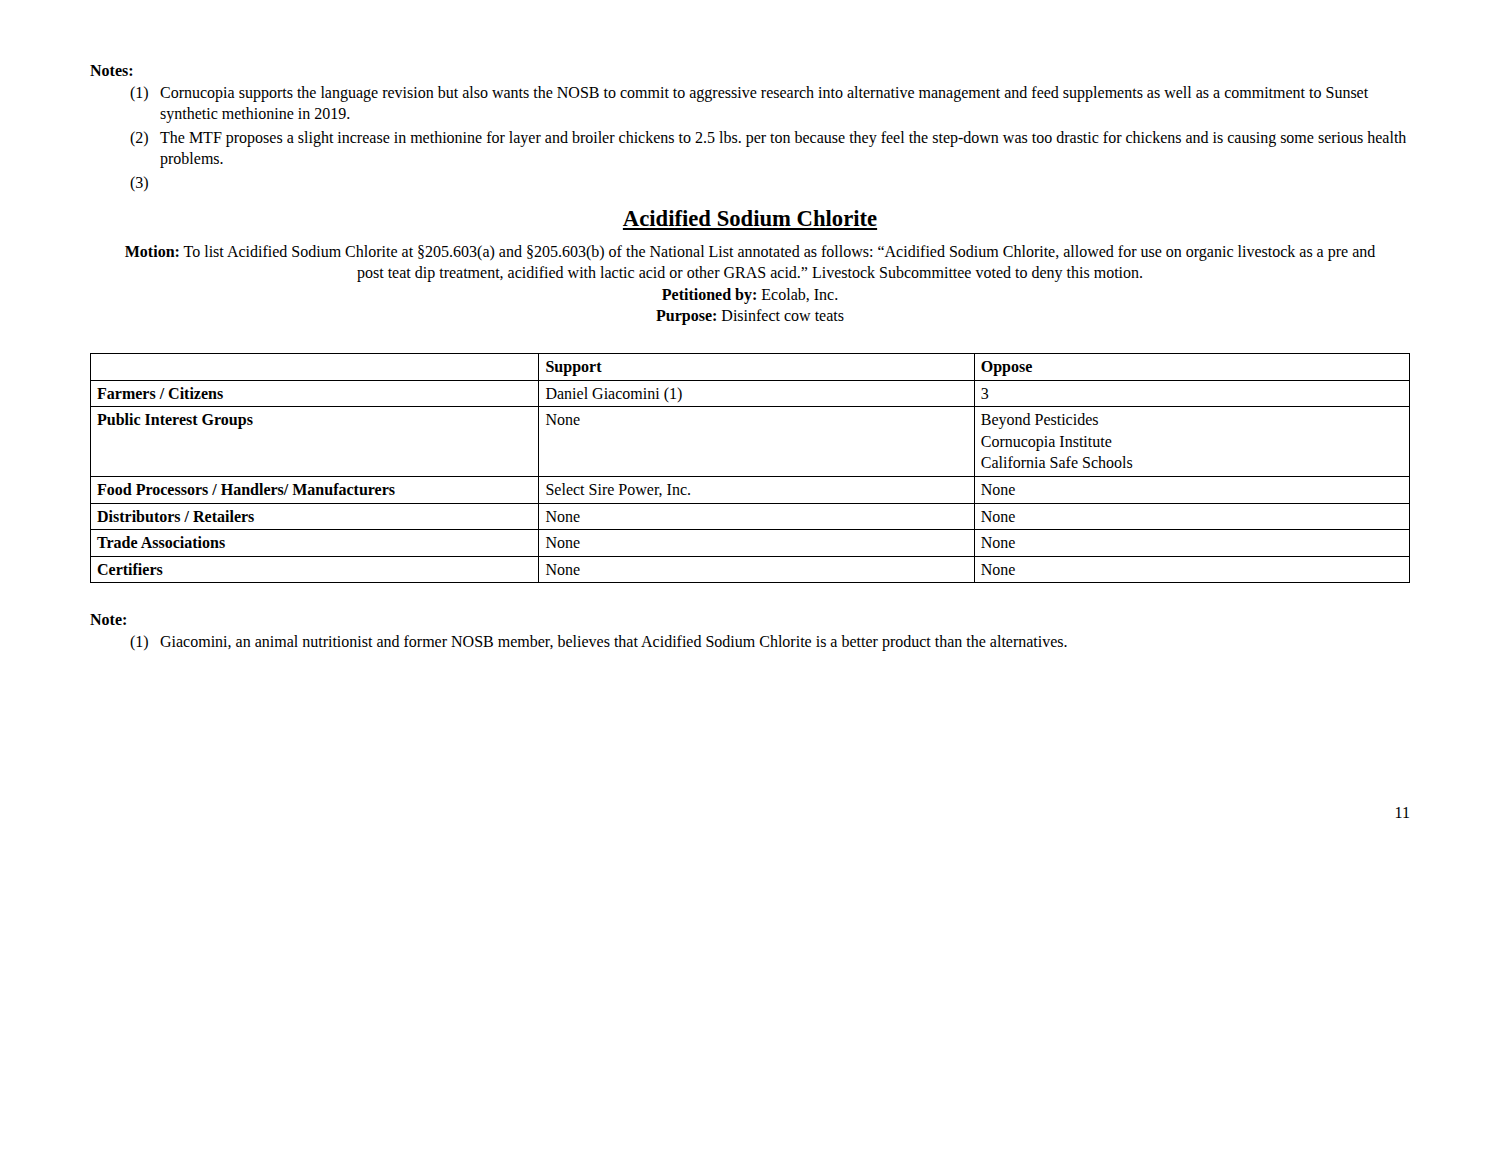Notes:
Cornucopia supports the language revision but also wants the NOSB to commit to aggressive research into alternative management and feed supplements as well as a commitment to Sunset synthetic methionine in 2019.
The MTF proposes a slight increase in methionine for layer and broiler chickens to 2.5 lbs. per ton because they feel the step-down was too drastic for chickens and is causing some serious health problems.
Acidified Sodium Chlorite
Motion: To list Acidified Sodium Chlorite at §205.603(a) and §205.603(b) of the National List annotated as follows: “Acidified Sodium Chlorite, allowed for use on organic livestock as a pre and post teat dip treatment, acidified with lactic acid or other GRAS acid.” Livestock Subcommittee voted to deny this motion.
Petitioned by: Ecolab, Inc.
Purpose: Disinfect cow teats
| | Support | Oppose |
| --- | --- | --- |
| Farmers / Citizens | Daniel Giacomini (1) | 3 |
| Public Interest Groups | None | Beyond Pesticides Cornucopia Institute California Safe Schools |
| Food Processors / Handlers/ Manufacturers | Select Sire Power, Inc. | None |
| Distributors / Retailers | None | None |
| Trade Associations | None | None |
| Certifiers | None | None |
Note:
Giacomini, an animal nutritionist and former NOSB member, believes that Acidified Sodium Chlorite is a better product than the alternatives.
11